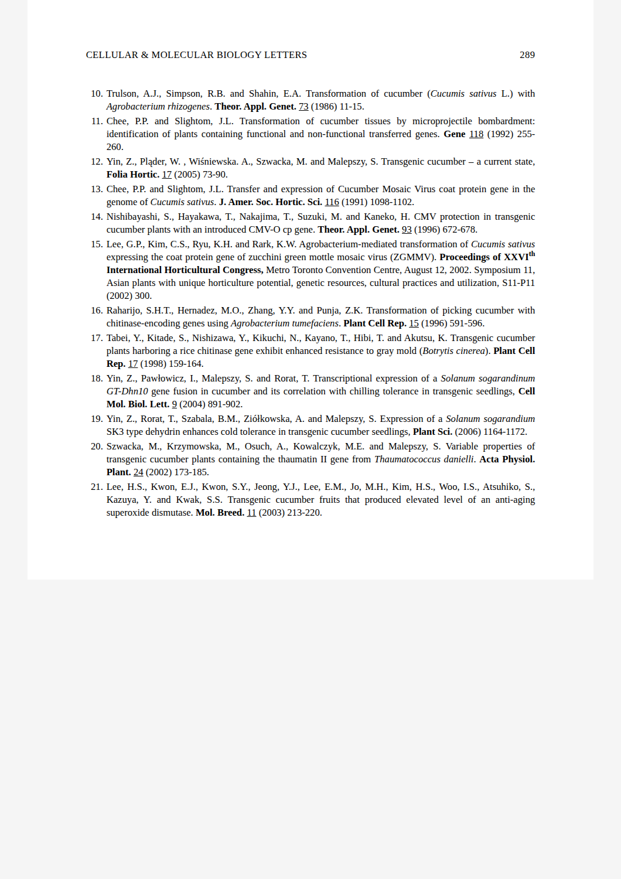Cellular & Molecular Biology Letters 289
10. Trulson, A.J., Simpson, R.B. and Shahin, E.A. Transformation of cucumber (Cucumis sativus L.) with Agrobacterium rhizogenes. Theor. Appl. Genet. 73 (1986) 11-15.
11. Chee, P.P. and Slightom, J.L. Transformation of cucumber tissues by microprojectile bombardment: identification of plants containing functional and non-functional transferred genes. Gene 118 (1992) 255-260.
12. Yin, Z., Pląder, W. , Wiśniewska. A., Szwacka, M. and Malepszy, S. Transgenic cucumber – a current state, Folia Hortic. 17 (2005) 73-90.
13. Chee, P.P. and Slightom, J.L. Transfer and expression of Cucumber Mosaic Virus coat protein gene in the genome of Cucumis sativus. J. Amer. Soc. Hortic. Sci. 116 (1991) 1098-1102.
14. Nishibayashi, S., Hayakawa, T., Nakajima, T., Suzuki, M. and Kaneko, H. CMV protection in transgenic cucumber plants with an introduced CMV-O cp gene. Theor. Appl. Genet. 93 (1996) 672-678.
15. Lee, G.P., Kim, C.S., Ryu, K.H. and Rark, K.W. Agrobacterium-mediated transformation of Cucumis sativus expressing the coat protein gene of zucchini green mottle mosaic virus (ZGMMV). Proceedings of XXVIth International Horticultural Congress, Metro Toronto Convention Centre, August 12, 2002. Symposium 11, Asian plants with unique horticulture potential, genetic resources, cultural practices and utilization, S11-P11 (2002) 300.
16. Raharijo, S.H.T., Hernadez, M.O., Zhang, Y.Y. and Punja, Z.K. Transformation of picking cucumber with chitinase-encoding genes using Agrobacterium tumefaciens. Plant Cell Rep. 15 (1996) 591-596.
17. Tabei, Y., Kitade, S., Nishizawa, Y., Kikuchi, N., Kayano, T., Hibi, T. and Akutsu, K. Transgenic cucumber plants harboring a rice chitinase gene exhibit enhanced resistance to gray mold (Botrytis cinerea). Plant Cell Rep. 17 (1998) 159-164.
18. Yin, Z., Pawłowicz, I., Malepszy, S. and Rorat, T. Transcriptional expression of a Solanum sogarandinum GT-Dhn10 gene fusion in cucumber and its correlation with chilling tolerance in transgenic seedlings, Cell Mol. Biol. Lett. 9 (2004) 891-902.
19. Yin, Z., Rorat, T., Szabala, B.M., Ziółkowska, A. and Malepszy, S. Expression of a Solanum sogarandium SK3 type dehydrin enhances cold tolerance in transgenic cucumber seedlings, Plant Sci. (2006) 1164-1172.
20. Szwacka, M., Krzymowska, M., Osuch, A., Kowalczyk, M.E. and Malepszy, S. Variable properties of transgenic cucumber plants containing the thaumatin II gene from Thaumatococcus danielli. Acta Physiol. Plant. 24 (2002) 173-185.
21. Lee, H.S., Kwon, E.J., Kwon, S.Y., Jeong, Y.J., Lee, E.M., Jo, M.H., Kim, H.S., Woo, I.S., Atsuhiko, S., Kazuya, Y. and Kwak, S.S. Transgenic cucumber fruits that produced elevated level of an anti-aging superoxide dismutase. Mol. Breed. 11 (2003) 213-220.